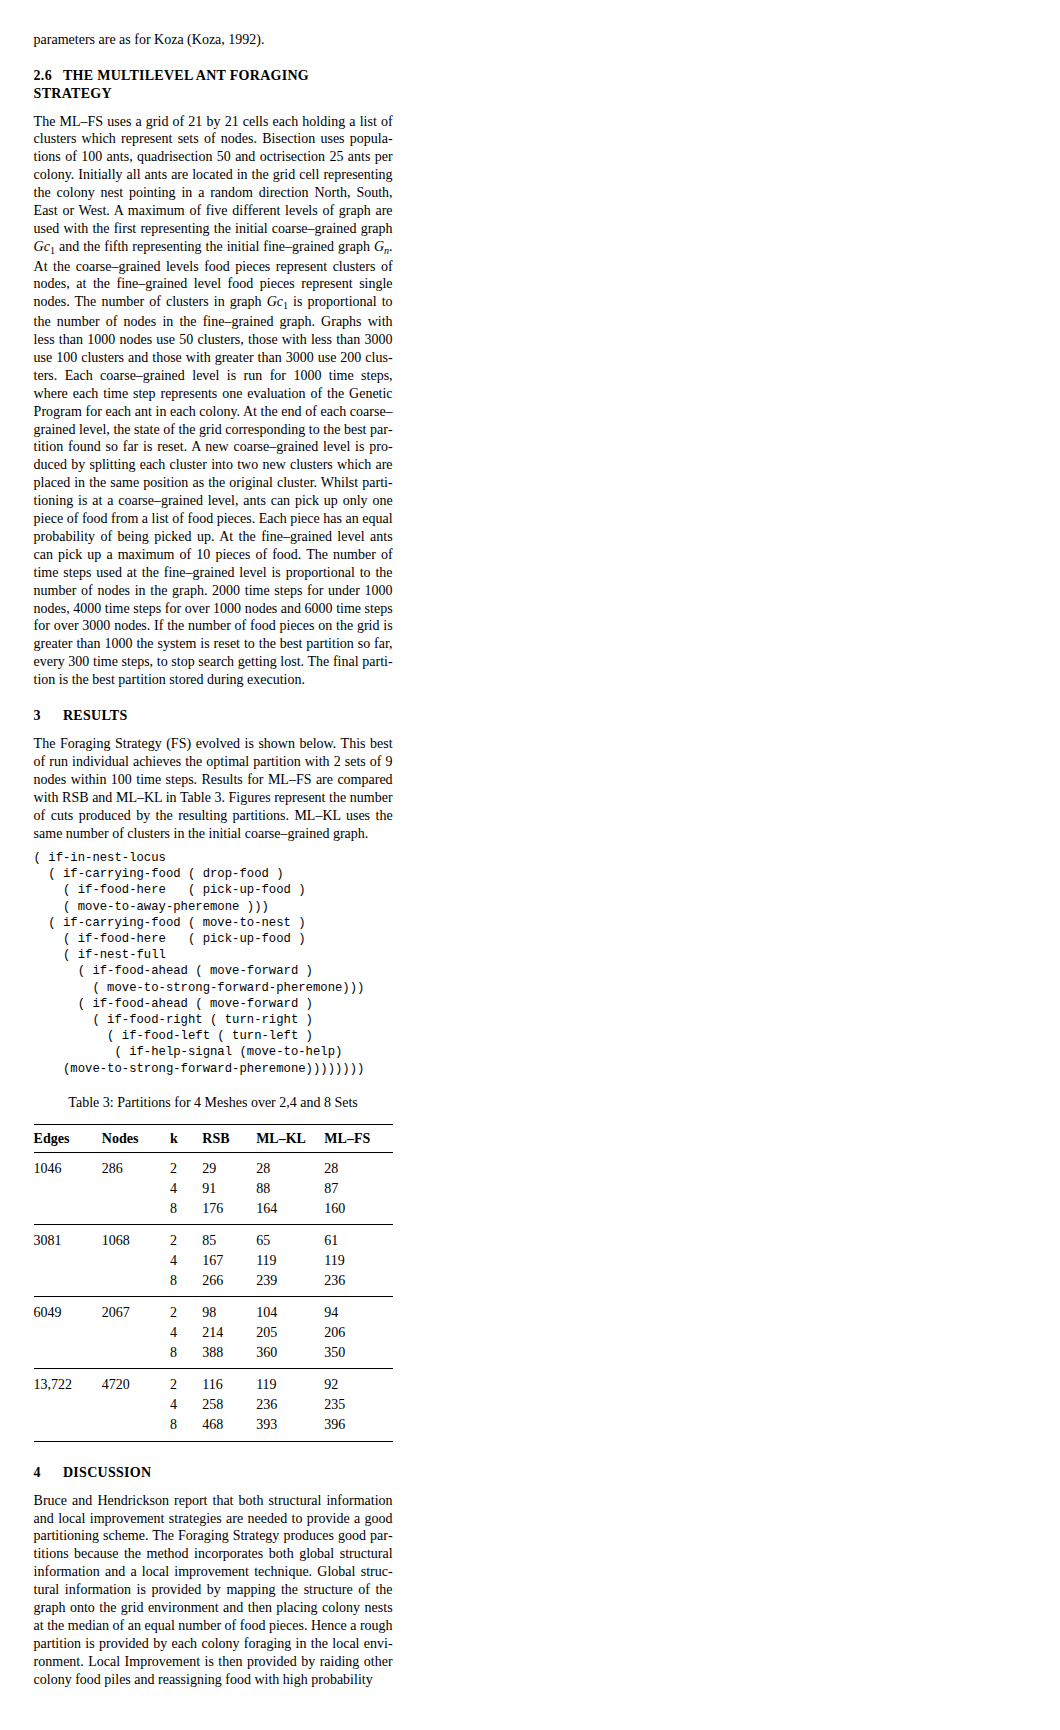parameters are as for Koza (Koza, 1992).
2.6 THE MULTILEVEL ANT FORAGING
STRATEGY
The ML–FS uses a grid of 21 by 21 cells each holding a list of clusters which represent sets of nodes. Bisection uses populations of 100 ants, quadrisection 50 and octrisection 25 ants per colony. Initially all ants are located in the grid cell representing the colony nest pointing in a random direction North, South, East or West. A maximum of five different levels of graph are used with the first representing the initial coarse–grained graph Gc1 and the fifth representing the initial fine–grained graph Gn. At the coarse–grained levels food pieces represent clusters of nodes, at the fine–grained level food pieces represent single nodes. The number of clusters in graph Gc1 is proportional to the number of nodes in the fine–grained graph. Graphs with less than 1000 nodes use 50 clusters, those with less than 3000 use 100 clusters and those with greater than 3000 use 200 clusters. Each coarse–grained level is run for 1000 time steps, where each time step represents one evaluation of the Genetic Program for each ant in each colony. At the end of each coarse–grained level, the state of the grid corresponding to the best partition found so far is reset. A new coarse–grained level is produced by splitting each cluster into two new clusters which are placed in the same position as the original cluster. Whilst partitioning is at a coarse–grained level, ants can pick up only one piece of food from a list of food pieces. Each piece has an equal probability of being picked up. At the fine–grained level ants can pick up a maximum of 10 pieces of food. The number of time steps used at the fine–grained level is proportional to the number of nodes in the graph. 2000 time steps for under 1000 nodes, 4000 time steps for over 1000 nodes and 6000 time steps for over 3000 nodes. If the number of food pieces on the grid is greater than 1000 the system is reset to the best partition so far, every 300 time steps, to stop search getting lost. The final partition is the best partition stored during execution.
3 RESULTS
The Foraging Strategy (FS) evolved is shown below. This best of run individual achieves the optimal partition with 2 sets of 9 nodes within 100 time steps. Results for ML–FS are compared with RSB and ML–KL in Table 3. Figures represent the number of cuts produced by the resulting partitions. ML–KL uses the same number of clusters in the initial coarse–grained graph.
( if-in-nest-locus ( if-carrying-food ( drop-food ) ( if-food-here ( pick-up-food ) ( move-to-away-pheremone ))) ( if-carrying-food ( move-to-nest ) ( if-food-here ( pick-up-food ) ( if-nest-full ( if-food-ahead ( move-forward ) ( move-to-strong-forward-pheremone))) ( if-food-ahead ( move-forward ) ( if-food-right ( turn-right ) ( if-food-left ( turn-left ) ( if-help-signal (move-to-help) (move-to-strong-forward-pheremone))))))))
Table 3: Partitions for 4 Meshes over 2,4 and 8 Sets
| Edges | Nodes | k | RSB | ML–KL | ML–FS |
| --- | --- | --- | --- | --- | --- |
| 1046 | 286 | 2 | 29 | 28 | 28 |
| | | 4 | 91 | 88 | 87 |
| | | 8 | 176 | 164 | 160 |
| 3081 | 1068 | 2 | 85 | 65 | 61 |
| | | 4 | 167 | 119 | 119 |
| | | 8 | 266 | 239 | 236 |
| 6049 | 2067 | 2 | 98 | 104 | 94 |
| | | 4 | 214 | 205 | 206 |
| | | 8 | 388 | 360 | 350 |
| 13,722 | 4720 | 2 | 116 | 119 | 92 |
| | | 4 | 258 | 236 | 235 |
| | | 8 | 468 | 393 | 396 |
4 DISCUSSION
Bruce and Hendrickson report that both structural information and local improvement strategies are needed to provide a good partitioning scheme. The Foraging Strategy produces good partitions because the method incorporates both global structural information and a local improvement technique. Global structural information is provided by mapping the structure of the graph onto the grid environment and then placing colony nests at the median of an equal number of food pieces. Hence a rough partition is provided by each colony foraging in the local environment. Local Improvement is then provided by raiding other colony food piles and reassigning food with high probability